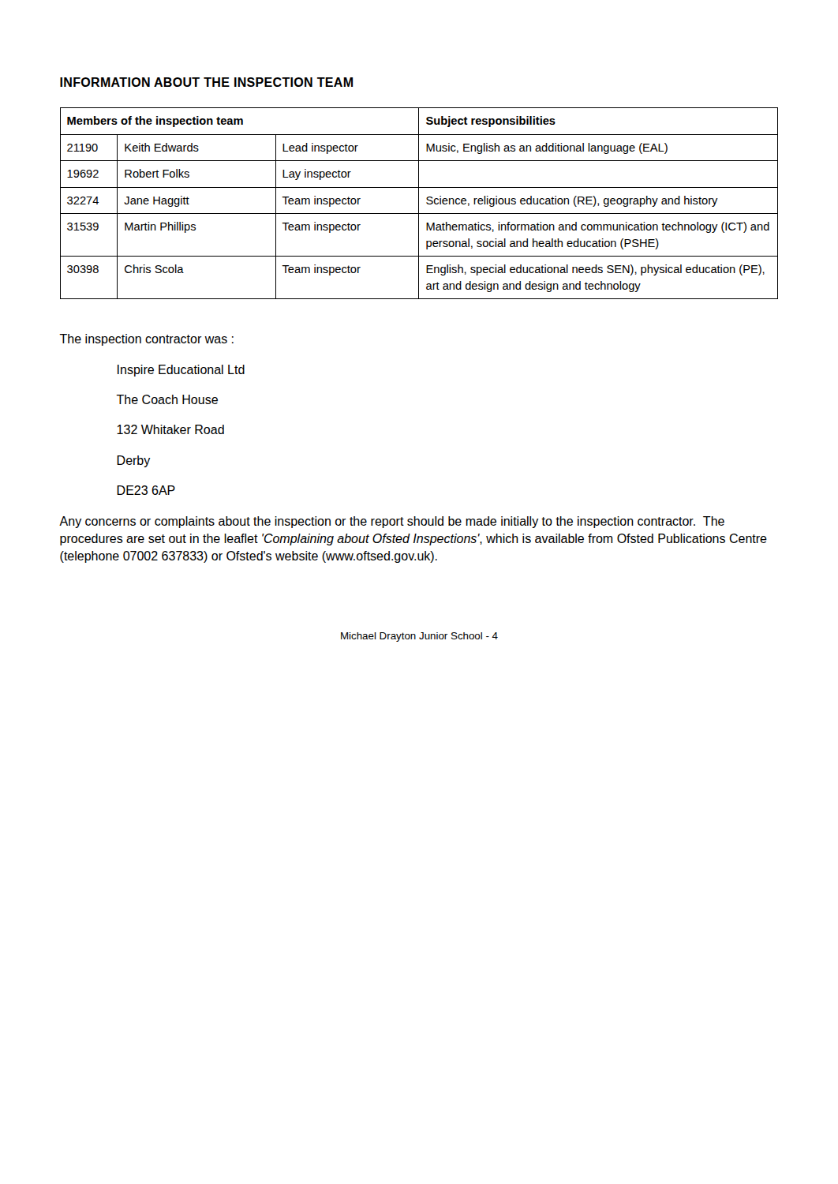INFORMATION ABOUT THE INSPECTION TEAM
| Members of the inspection team | Subject responsibilities |
| --- | --- |
| 21190 | Keith Edwards | Lead inspector | Music, English as an additional language (EAL) |
| 19692 | Robert Folks | Lay inspector | |
| 32274 | Jane Haggitt | Team inspector | Science, religious education (RE), geography and history |
| 31539 | Martin Phillips | Team inspector | Mathematics, information and communication technology (ICT) and personal, social and health education (PSHE) |
| 30398 | Chris Scola | Team inspector | English, special educational needs SEN), physical education (PE), art and design and design and technology |
The inspection contractor was :
Inspire Educational Ltd
The Coach House
132 Whitaker Road
Derby
DE23 6AP
Any concerns or complaints about the inspection or the report should be made initially to the inspection contractor. The procedures are set out in the leaflet 'Complaining about Ofsted Inspections', which is available from Ofsted Publications Centre (telephone 07002 637833) or Ofsted's website (www.oftsed.gov.uk).
Michael Drayton Junior School - 4